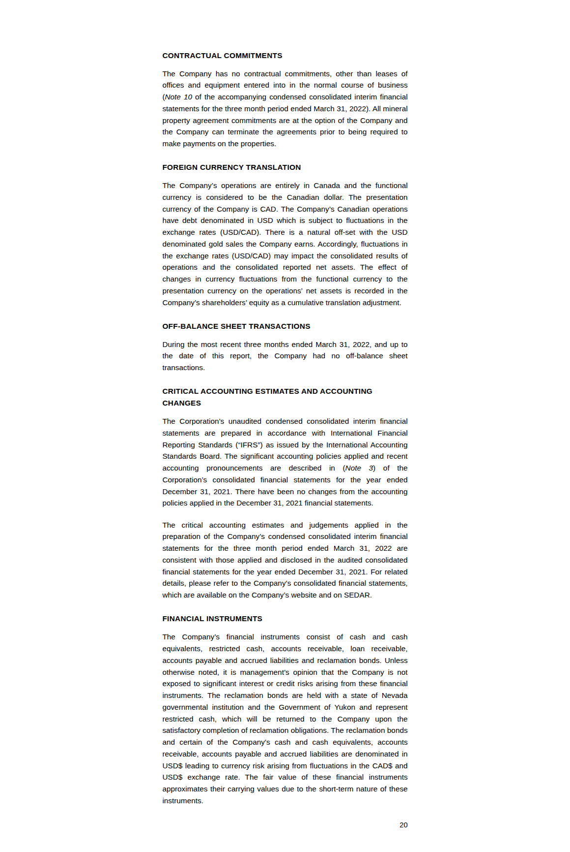Contractual Commitments
The Company has no contractual commitments, other than leases of offices and equipment entered into in the normal course of business (Note 10 of the accompanying condensed consolidated interim financial statements for the three month period ended March 31, 2022). All mineral property agreement commitments are at the option of the Company and the Company can terminate the agreements prior to being required to make payments on the properties.
Foreign Currency Translation
The Company’s operations are entirely in Canada and the functional currency is considered to be the Canadian dollar. The presentation currency of the Company is CAD. The Company’s Canadian operations have debt denominated in USD which is subject to fluctuations in the exchange rates (USD/CAD). There is a natural off-set with the USD denominated gold sales the Company earns. Accordingly, fluctuations in the exchange rates (USD/CAD) may impact the consolidated results of operations and the consolidated reported net assets. The effect of changes in currency fluctuations from the functional currency to the presentation currency on the operations’ net assets is recorded in the Company’s shareholders’ equity as a cumulative translation adjustment.
Off-Balance Sheet Transactions
During the most recent three months ended March 31, 2022, and up to the date of this report, the Company had no off-balance sheet transactions.
Critical Accounting Estimates and Accounting Changes
The Corporation’s unaudited condensed consolidated interim financial statements are prepared in accordance with International Financial Reporting Standards (“IFRS”) as issued by the International Accounting Standards Board. The significant accounting policies applied and recent accounting pronouncements are described in (Note 3) of the Corporation’s consolidated financial statements for the year ended December 31, 2021. There have been no changes from the accounting policies applied in the December 31, 2021 financial statements.
The critical accounting estimates and judgements applied in the preparation of the Company’s condensed consolidated interim financial statements for the three month period ended March 31, 2022 are consistent with those applied and disclosed in the audited consolidated financial statements for the year ended December 31, 2021. For related details, please refer to the Company’s consolidated financial statements, which are available on the Company’s website and on SEDAR.
Financial Instruments
The Company’s financial instruments consist of cash and cash equivalents, restricted cash, accounts receivable, loan receivable, accounts payable and accrued liabilities and reclamation bonds. Unless otherwise noted, it is management’s opinion that the Company is not exposed to significant interest or credit risks arising from these financial instruments. The reclamation bonds are held with a state of Nevada governmental institution and the Government of Yukon and represent restricted cash, which will be returned to the Company upon the satisfactory completion of reclamation obligations. The reclamation bonds and certain of the Company’s cash and cash equivalents, accounts receivable, accounts payable and accrued liabilities are denominated in USD$ leading to currency risk arising from fluctuations in the CAD$ and USD$ exchange rate. The fair value of these financial instruments approximates their carrying values due to the short-term nature of these instruments.
20